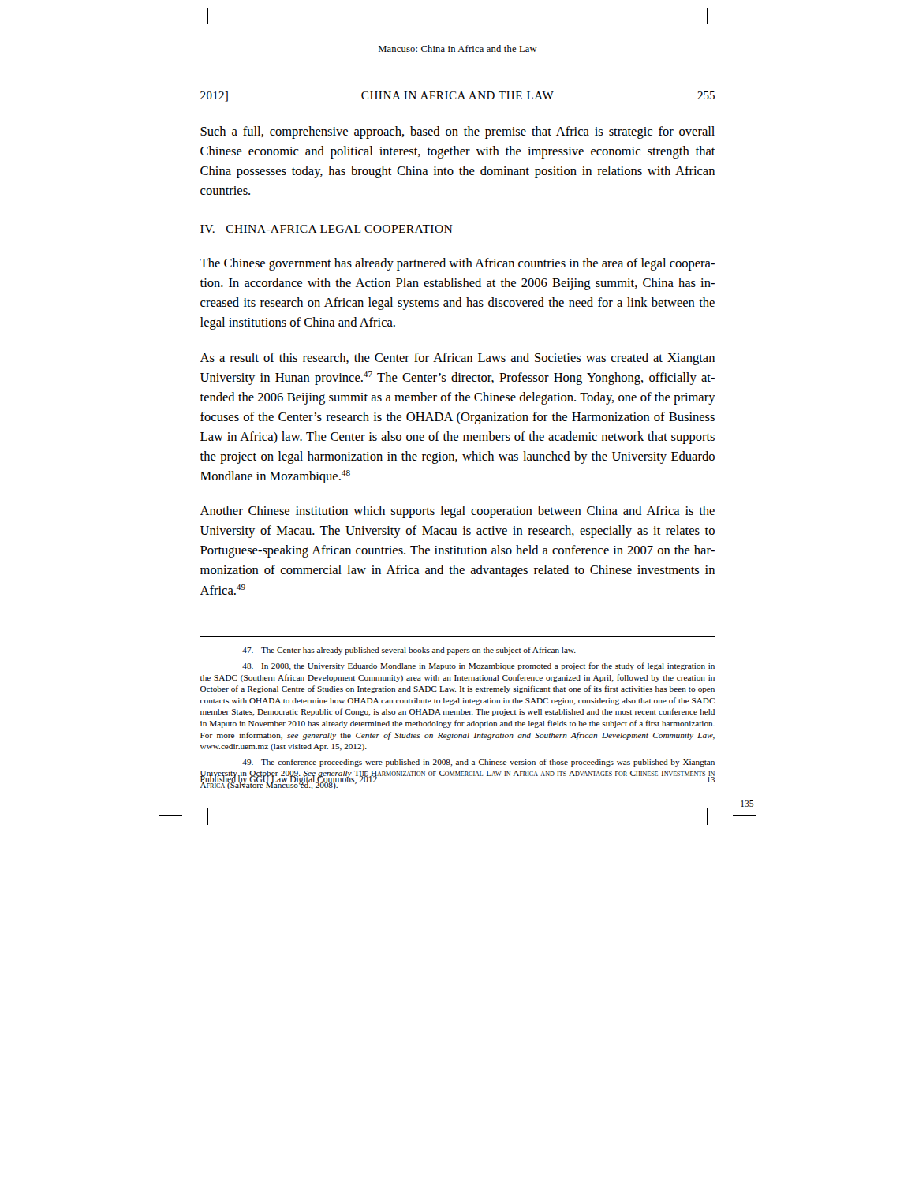Mancuso: China in Africa and the Law
2012]
CHINA IN AFRICA AND THE LAW
255
Such a full, comprehensive approach, based on the premise that Africa is strategic for overall Chinese economic and political interest, together with the impressive economic strength that China possesses today, has brought China into the dominant position in relations with African countries.
IV. CHINA-AFRICA LEGAL COOPERATION
The Chinese government has already partnered with African countries in the area of legal cooperation. In accordance with the Action Plan established at the 2006 Beijing summit, China has increased its research on African legal systems and has discovered the need for a link between the legal institutions of China and Africa.
As a result of this research, the Center for African Laws and Societies was created at Xiangtan University in Hunan province.47 The Center’s director, Professor Hong Yonghong, officially attended the 2006 Beijing summit as a member of the Chinese delegation. Today, one of the primary focuses of the Center’s research is the OHADA (Organization for the Harmonization of Business Law in Africa) law. The Center is also one of the members of the academic network that supports the project on legal harmonization in the region, which was launched by the University Eduardo Mondlane in Mozambique.48
Another Chinese institution which supports legal cooperation between China and Africa is the University of Macau. The University of Macau is active in research, especially as it relates to Portuguese-speaking African countries. The institution also held a conference in 2007 on the harmonization of commercial law in Africa and the advantages related to Chinese investments in Africa.49
47. The Center has already published several books and papers on the subject of African law.
48. In 2008, the University Eduardo Mondlane in Maputo in Mozambique promoted a project for the study of legal integration in the SADC (Southern African Development Community) area with an International Conference organized in April, followed by the creation in October of a Regional Centre of Studies on Integration and SADC Law. It is extremely significant that one of its first activities has been to open contacts with OHADA to determine how OHADA can contribute to legal integration in the SADC region, considering also that one of the SADC member States, Democratic Republic of Congo, is also an OHADA member. The project is well established and the most recent conference held in Maputo in November 2010 has already determined the methodology for adoption and the legal fields to be the subject of a first harmonization. For more information, see generally the Center of Studies on Regional Integration and Southern African Development Community Law, www.cedir.uem.mz (last visited Apr. 15, 2012).
49. The conference proceedings were published in 2008, and a Chinese version of those proceedings was published by Xiangtan University in October 2009. See generally The Harmonization of Commercial Law in Africa and its Advantages for Chinese Investments in Africa (Salvatore Mancuso ed., 2008).
Published by GGU Law Digital Commons, 2012
13
135